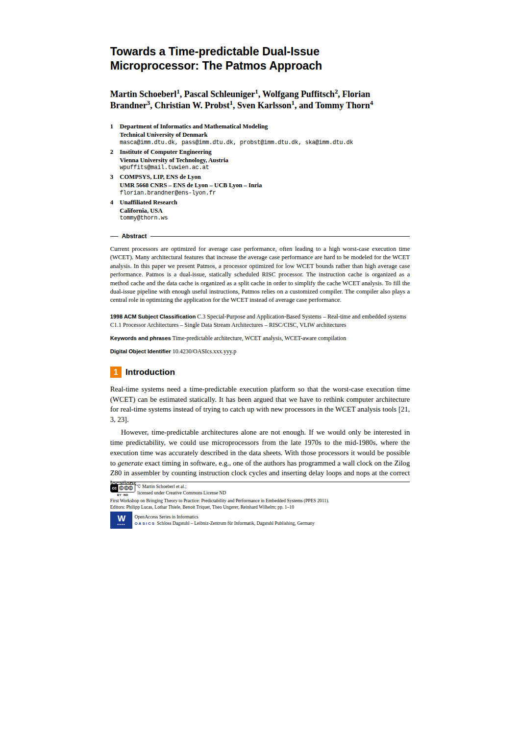Towards a Time-predictable Dual-Issue
Microprocessor: The Patmos Approach
Martin Schoeberl1, Pascal Schleuniger1, Wolfgang Puffitsch2, Florian
Brandner3, Christian W. Probst1, Sven Karlsson1, and Tommy Thorn4
1
Department of Informatics and Mathematical Modeling
Technical University of Denmark
masca@imm.dtu.dk, pass@imm.dtu.dk, probst@imm.dtu.dk, ska@imm.dtu.dk
2
Institute of Computer Engineering
Vienna University of Technology, Austria
wpuffits@mail.tuwien.ac.at
3
COMPSYS, LIP, ENS de Lyon
UMR 5668 CNRS – ENS de Lyon – UCB Lyon – Inria
florian.brandner@ens-lyon.fr
4
Unaffiliated Research
California, USA
tommy@thorn.ws
Abstract
Current processors are optimized for average case performance, often leading to a high worst-case execution time (WCET). Many architectural features that increase the average case performance are hard to be modeled for the WCET analysis. In this paper we present Patmos, a processor optimized for low WCET bounds rather than high average case performance. Patmos is a dual-issue, statically scheduled RISC processor. The instruction cache is organized as a method cache and the data cache is organized as a split cache in order to simplify the cache WCET analysis. To fill the dual-issue pipeline with enough useful instructions, Patmos relies on a customized compiler. The compiler also plays a central role in optimizing the application for the WCET instead of average case performance.
1998 ACM Subject Classification C.3 Special-Purpose and Application-Based Systems – Real-time and embedded systems
C1.1 Processor Architectures – Single Data Stream Architectures – RISC/CISC, VLIW architectures
Keywords and phrases Time-predictable architecture, WCET analysis, WCET-aware compilation
Digital Object Identifier 10.4230/OASIcs.xxx.yyy.p
1
Introduction
Real-time systems need a time-predictable execution platform so that the worst-case execution time (WCET) can be estimated statically. It has been argued that we have to rethink computer architecture for real-time systems instead of trying to catch up with new processors in the WCET analysis tools [21, 3, 23].
However, time-predictable architectures alone are not enough. If we would only be interested in time predictability, we could use microprocessors from the late 1970s to the mid-1980s, where the execution time was accurately described in the data sheets. With those processors it would be possible to generate exact timing in software, e.g., one of the authors has programmed a wall clock on the Zilog Z80 in assembler by counting instruction clock cycles and inserting delay loops and nops at the correct locations.
cc
ⒸⒸⒸ
BY ND
© Martin Schoeberl et al.;
licensed under Creative Commons License ND
First Workshop on Bringing Theory to Practice: Predictability and Performance in Embedded Systems (PPES 2011).
Editors: Philipp Lucas, Lothar Thiele, Benoit Triquet, Theo Ungerer, Reinhard Wilhelm; pp. 1–10
W
●●●●
OpenAccess Series in Informatics
OASICSSchloss Dagstuhl – Leibniz-Zentrum für Informatik, Dagstuhl Publishing, Germany